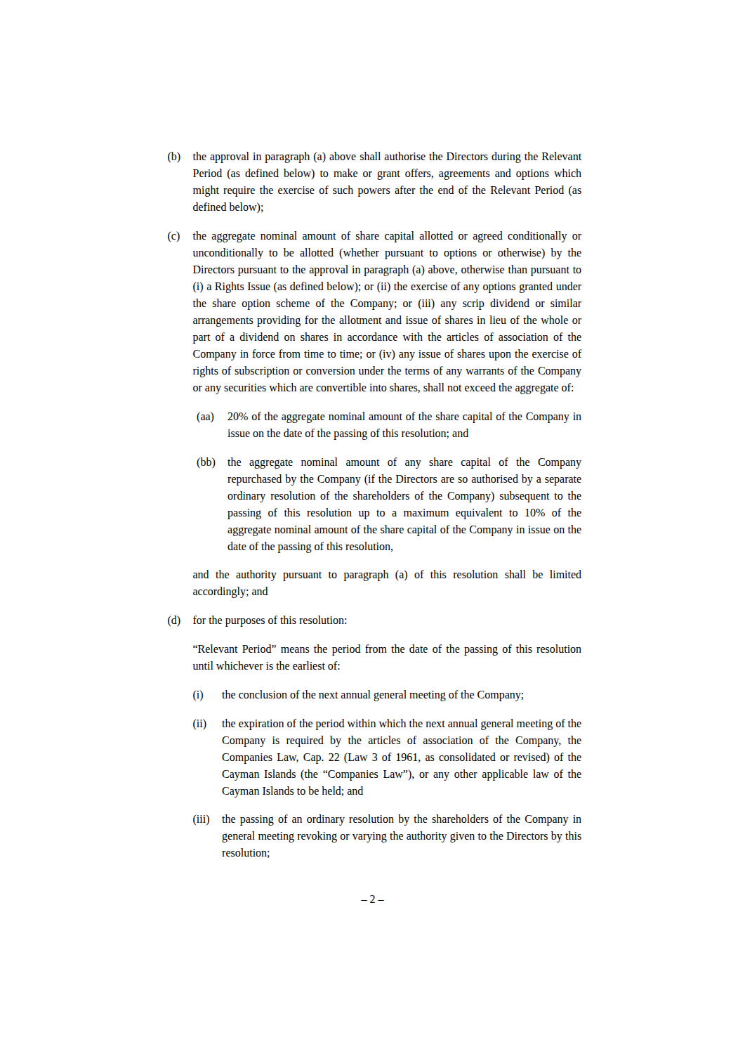(b)
the approval in paragraph (a) above shall authorise the Directors during the Relevant Period (as defined below) to make or grant offers, agreements and options which might require the exercise of such powers after the end of the Relevant Period (as defined below);
(c)
the aggregate nominal amount of share capital allotted or agreed conditionally or unconditionally to be allotted (whether pursuant to options or otherwise) by the Directors pursuant to the approval in paragraph (a) above, otherwise than pursuant to (i) a Rights Issue (as defined below); or (ii) the exercise of any options granted under the share option scheme of the Company; or (iii) any scrip dividend or similar arrangements providing for the allotment and issue of shares in lieu of the whole or part of a dividend on shares in accordance with the articles of association of the Company in force from time to time; or (iv) any issue of shares upon the exercise of rights of subscription or conversion under the terms of any warrants of the Company or any securities which are convertible into shares, shall not exceed the aggregate of:
(aa)
20% of the aggregate nominal amount of the share capital of the Company in issue on the date of the passing of this resolution; and
(bb)
the aggregate nominal amount of any share capital of the Company repurchased by the Company (if the Directors are so authorised by a separate ordinary resolution of the shareholders of the Company) subsequent to the passing of this resolution up to a maximum equivalent to 10% of the aggregate nominal amount of the share capital of the Company in issue on the date of the passing of this resolution,
and the authority pursuant to paragraph (a) of this resolution shall be limited accordingly; and
(d)
for the purposes of this resolution:
“Relevant Period” means the period from the date of the passing of this resolution until whichever is the earliest of:
(i)
the conclusion of the next annual general meeting of the Company;
(ii)
the expiration of the period within which the next annual general meeting of the Company is required by the articles of association of the Company, the Companies Law, Cap. 22 (Law 3 of 1961, as consolidated or revised) of the Cayman Islands (the “Companies Law”), or any other applicable law of the Cayman Islands to be held; and
(iii)
the passing of an ordinary resolution by the shareholders of the Company in general meeting revoking or varying the authority given to the Directors by this resolution;
– 2 –